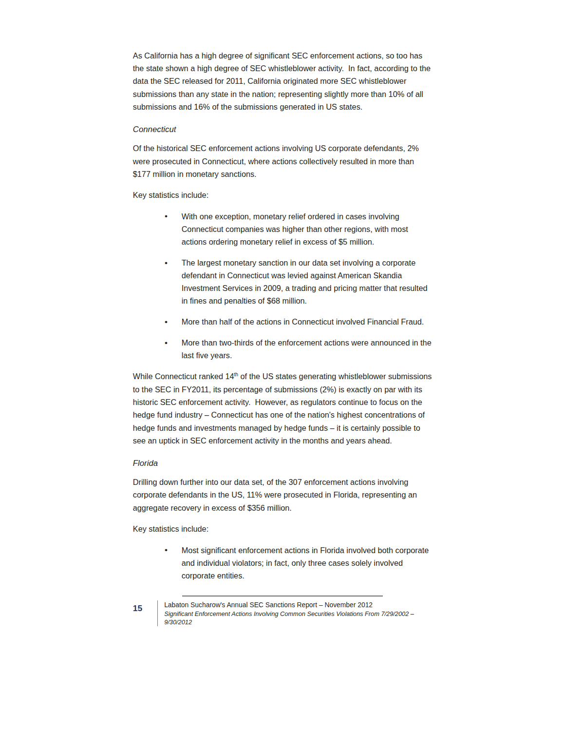As California has a high degree of significant SEC enforcement actions, so too has the state shown a high degree of SEC whistleblower activity. In fact, according to the data the SEC released for 2011, California originated more SEC whistleblower submissions than any state in the nation; representing slightly more than 10% of all submissions and 16% of the submissions generated in US states.
Connecticut
Of the historical SEC enforcement actions involving US corporate defendants, 2% were prosecuted in Connecticut, where actions collectively resulted in more than $177 million in monetary sanctions.
Key statistics include:
With one exception, monetary relief ordered in cases involving Connecticut companies was higher than other regions, with most actions ordering monetary relief in excess of $5 million.
The largest monetary sanction in our data set involving a corporate defendant in Connecticut was levied against American Skandia Investment Services in 2009, a trading and pricing matter that resulted in fines and penalties of $68 million.
More than half of the actions in Connecticut involved Financial Fraud.
More than two-thirds of the enforcement actions were announced in the last five years.
While Connecticut ranked 14th of the US states generating whistleblower submissions to the SEC in FY2011, its percentage of submissions (2%) is exactly on par with its historic SEC enforcement activity. However, as regulators continue to focus on the hedge fund industry – Connecticut has one of the nation's highest concentrations of hedge funds and investments managed by hedge funds – it is certainly possible to see an uptick in SEC enforcement activity in the months and years ahead.
Florida
Drilling down further into our data set, of the 307 enforcement actions involving corporate defendants in the US, 11% were prosecuted in Florida, representing an aggregate recovery in excess of $356 million.
Key statistics include:
Most significant enforcement actions in Florida involved both corporate and individual violators; in fact, only three cases solely involved corporate entities.
15
Labaton Sucharow's Annual SEC Sanctions Report – November 2012
Significant Enforcement Actions Involving Common Securities Violations From 7/29/2002 – 9/30/2012